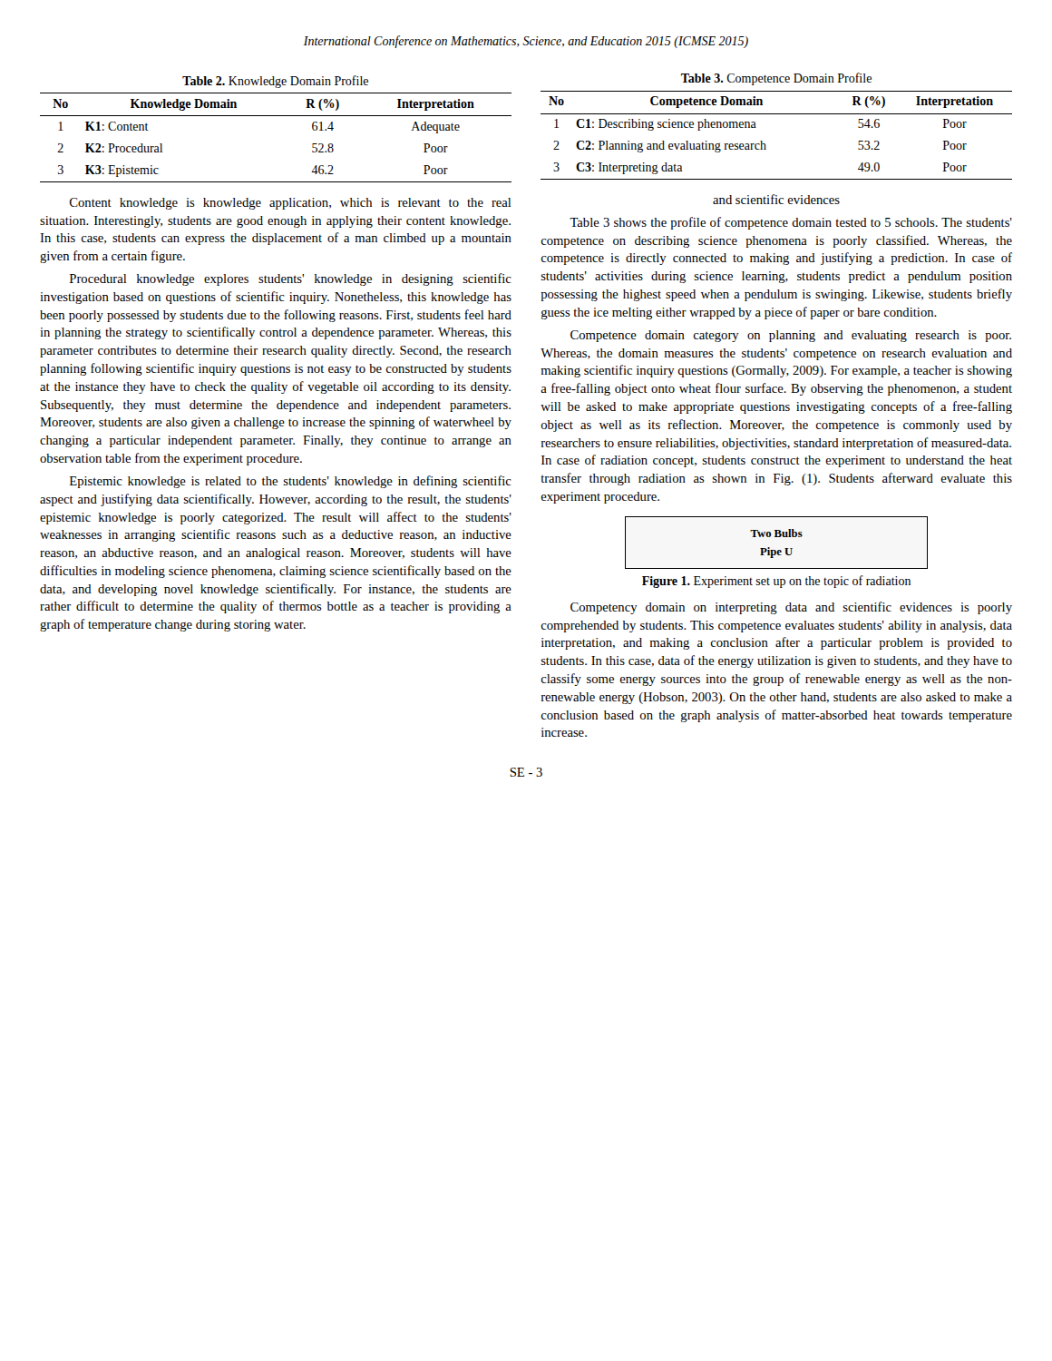International Conference on Mathematics, Science, and Education 2015 (ICMSE 2015)
Table 2. Knowledge Domain Profile
| No | Knowledge Domain | R (%) | Interpretation |
| --- | --- | --- | --- |
| 1 | K1 : Content | 61.4 | Adequate |
| 2 | K2 : Procedural | 52.8 | Poor |
| 3 | K3 : Epistemic | 46.2 | Poor |
Content knowledge is knowledge application, which is relevant to the real situation. Interestingly, students are good enough in applying their content knowledge. In this case, students can express the displacement of a man climbed up a mountain given from a certain figure.
Procedural knowledge explores students' knowledge in designing scientific investigation based on questions of scientific inquiry. Nonetheless, this knowledge has been poorly possessed by students due to the following reasons. First, students feel hard in planning the strategy to scientifically control a dependence parameter. Whereas, this parameter contributes to determine their research quality directly. Second, the research planning following scientific inquiry questions is not easy to be constructed by students at the instance they have to check the quality of vegetable oil according to its density. Subsequently, they must determine the dependence and independent parameters. Moreover, students are also given a challenge to increase the spinning of waterwheel by changing a particular independent parameter. Finally, they continue to arrange an observation table from the experiment procedure.
Epistemic knowledge is related to the students' knowledge in defining scientific aspect and justifying data scientifically. However, according to the result, the students' epistemic knowledge is poorly categorized. The result will affect to the students' weaknesses in arranging scientific reasons such as a deductive reason, an inductive reason, an abductive reason, and an analogical reason. Moreover, students will have difficulties in modeling science phenomena, claiming science scientifically based on the data, and developing novel knowledge scientifically. For instance, the students are rather difficult to determine the quality of thermos bottle as a teacher is providing a graph of temperature change during storing water.
Table 3. Competence Domain Profile
| No | Competence Domain | R (%) | Interpretation |
| --- | --- | --- | --- |
| 1 | C1 : Describing science phenomena | 54.6 | Poor |
| 2 | C2 : Planning and evaluating research | 53.2 | Poor |
| 3 | C3 : Interpreting data | 49.0 | Poor |
and scientific evidences
Table 3 shows the profile of competence domain tested to 5 schools. The students' competence on describing science phenomena is poorly classified. Whereas, the competence is directly connected to making and justifying a prediction. In case of students' activities during science learning, students predict a pendulum position possessing the highest speed when a pendulum is swinging. Likewise, students briefly guess the ice melting either wrapped by a piece of paper or bare condition.
Competence domain category on planning and evaluating research is poor. Whereas, the domain measures the students' competence on research evaluation and making scientific inquiry questions (Gormally, 2009). For example, a teacher is showing a free-falling object onto wheat flour surface. By observing the phenomenon, a student will be asked to make appropriate questions investigating concepts of a free-falling object as well as its reflection. Moreover, the competence is commonly used by researchers to ensure reliabilities, objectivities, standard interpretation of measured-data. In case of radiation concept, students construct the experiment to understand the heat transfer through radiation as shown in Fig. (1). Students afterward evaluate this experiment procedure.
Two Bulbs Pipe U
Figure 1. Experiment set up on the topic of radiation
Competency domain on interpreting data and scientific evidences is poorly comprehended by students. This competence evaluates students' ability in analysis, data interpretation, and making a conclusion after a particular problem is provided to students. In this case, data of the energy utilization is given to students, and they have to classify some energy sources into the group of renewable energy as well as the non-renewable energy (Hobson, 2003). On the other hand, students are also asked to make a conclusion based on the graph analysis of matter-absorbed heat towards temperature increase.
SE - 3